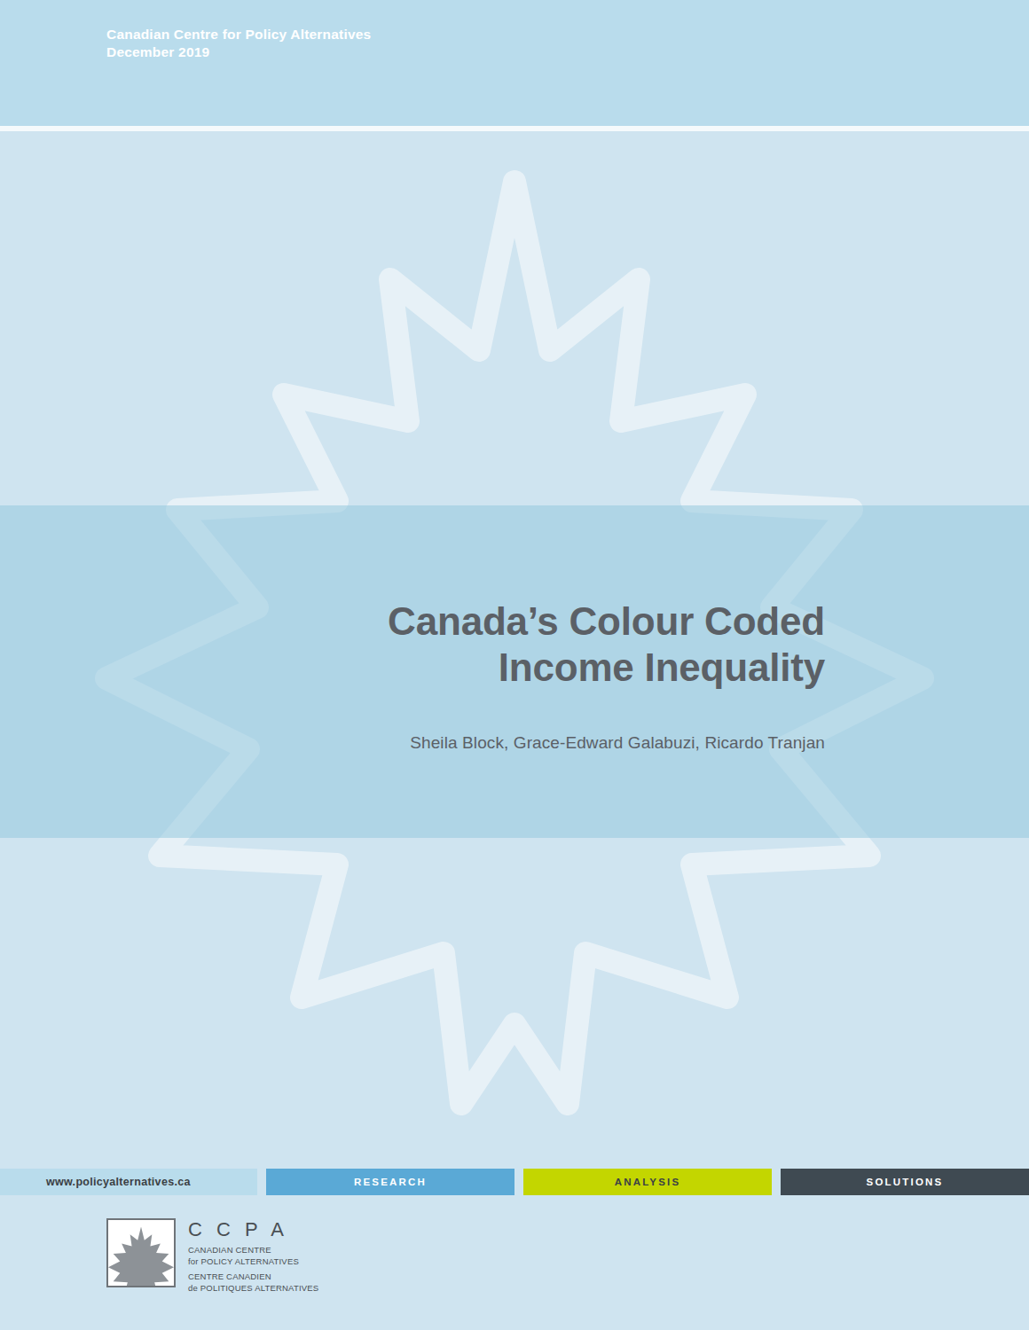Canadian Centre for Policy Alternatives
December 2019
Canada’s Colour Coded
Income Inequality
Sheila Block, Grace-Edward Galabuzi, Ricardo Tranjan
www.policyalternatives.ca
RESEARCH
ANALYSIS
SOLUTIONS
C C P A
Canadian Centre
for Policy Alternatives
Centre canadien
de Politiques alternatives